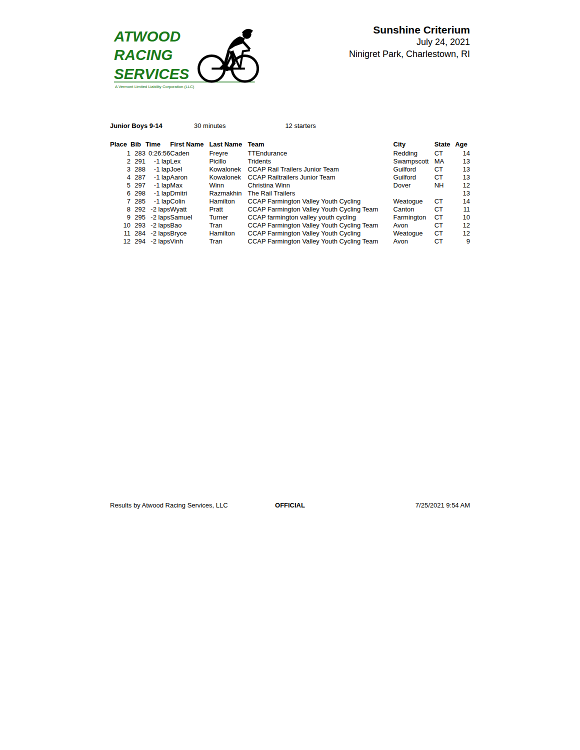ATWOOD RACING SERVICES A Vermont Limited Liability Corporation (LLC)
Sunshine Criterium
July 24, 2021
Ninigret Park, Charlestown, RI
Junior Boys 9-14 30 minutes 12 starters
| Place | Bib | Time | First Name | Last Name | Team | City | State | Age |
| --- | --- | --- | --- | --- | --- | --- | --- | --- |
| 1 | 283 | 0:26:56 | Caden | Freyre | TTEndurance | Redding | CT | 14 |
| 2 | 291 | -1 lap | Lex | Picillo | Tridents | Swampscott | MA | 13 |
| 3 | 288 | -1 lap | Joel | Kowalonek | CCAP Rail Trailers Junior Team | Guilford | CT | 13 |
| 4 | 287 | -1 lap | Aaron | Kowalonek | CCAP Railtrailers Junior Team | Guilford | CT | 13 |
| 5 | 297 | -1 lap | Max | Winn | Christina Winn | Dover | NH | 12 |
| 6 | 298 | -1 lap | Dmitri | Razmakhin | The Rail Trailers | | | 13 |
| 7 | 285 | -1 lap | Colin | Hamilton | CCAP Farmington Valley Youth Cycling | Weatogue | CT | 14 |
| 8 | 292 | -2 laps | Wyatt | Pratt | CCAP Farmington Valley Youth Cycling Team | Canton | CT | 11 |
| 9 | 295 | -2 laps | Samuel | Turner | CCAP farmington valley youth cycling | Farmington | CT | 10 |
| 10 | 293 | -2 laps | Bao | Tran | CCAP Farmington Valley Youth Cycling Team | Avon | CT | 12 |
| 11 | 284 | -2 laps | Bryce | Hamilton | CCAP Farmington Valley Youth Cycling | Weatogue | CT | 12 |
| 12 | 294 | -2 laps | Vinh | Tran | CCAP Farmington Valley Youth Cycling Team | Avon | CT | 9 |
Results by Atwood Racing Services, LLC
OFFICIAL
7/25/2021 9:54 AM